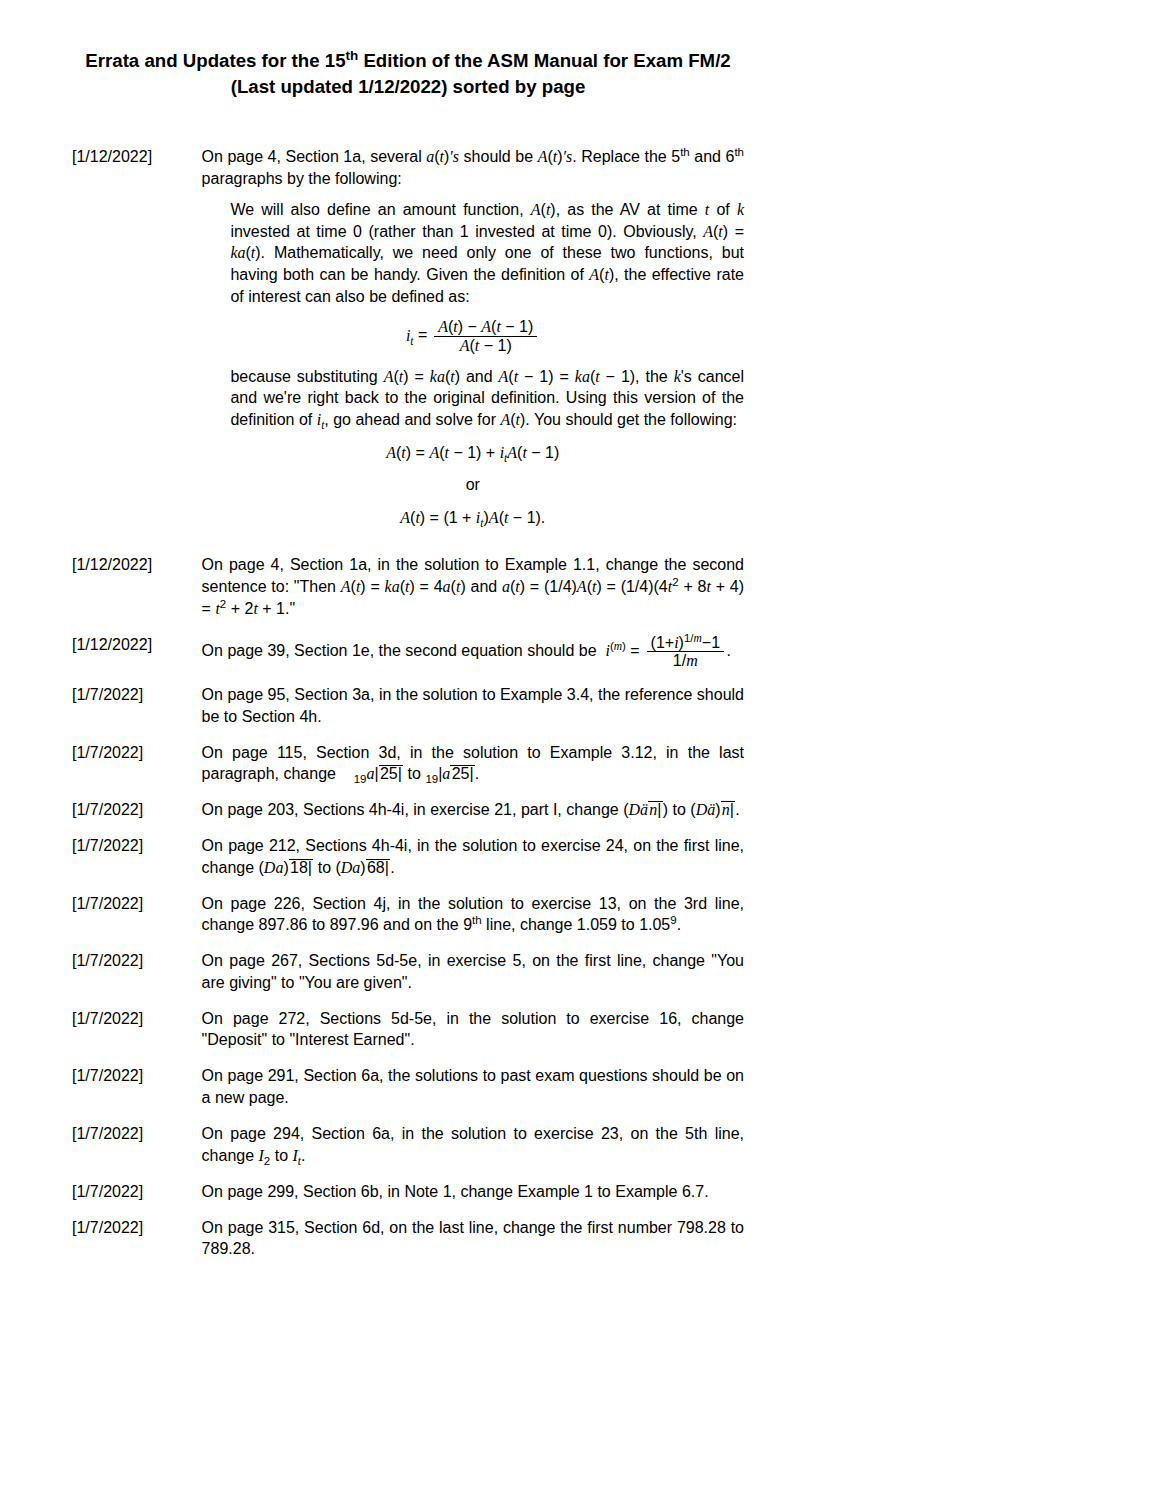Errata and Updates for the 15th Edition of the ASM Manual for Exam FM/2 (Last updated 1/12/2022) sorted by page
| [1/12/2022] | On page 4, Section 1a, several a ( t ) ′s should be A ( t ) ′s . Replace the 5 th and 6 th paragraphs by the following: We will also define an amount function, A ( t ), as the AV at time t of k invested at time 0 (rather than 1 invested at time 0). Obviously, A ( t ) = ka ( t ). Mathematically, we need only one of these two functions, but having both can be handy. Given the definition of A ( t ), the effective rate of interest can also be defined as: i t = A ( t ) − A ( t − 1) A ( t − 1) because substituting A ( t ) = ka ( t ) and A ( t − 1) = ka ( t − 1), the k 's cancel and we're right back to the original definition. Using this version of the definition of i t , go ahead and solve for A ( t ). You should get the following: A ( t ) = A ( t − 1) + i t A ( t − 1) or A ( t ) = (1 + i t ) A ( t − 1). |
| [1/12/2022] | On page 4, Section 1a, in the solution to Example 1.1, change the second sentence to: "Then A ( t ) = ka ( t ) = 4 a ( t ) and a ( t ) = (1/4) A ( t ) = (1/4)(4 t 2 + 8 t + 4) = t 2 + 2 t + 1." |
| [1/12/2022] | On page 39, Section 1e, the second equation should be i ( m ) = (1+ i ) 1/ m −1 1/ m . |
| [1/7/2022] | On page 95, Section 3a, in the solution to Example 3.4, the reference should be to Section 4h. |
| [1/7/2022] | On page 115, Section 3d, in the solution to Example 3.12, in the last paragraph, change 19 a / 25/ to 19 / a 25/ . |
| [1/7/2022] | On page 203, Sections 4h-4i, in exercise 21, part I, change ( D ä n / ) to ( D ä ) n / . |
| [1/7/2022] | On page 212, Sections 4h-4i, in the solution to exercise 24, on the first line, change ( Da ) 18/ to ( Da ) 68/ . |
| [1/7/2022] | On page 226, Section 4j, in the solution to exercise 13, on the 3rd line, change 897.86 to 897.96 and on the 9 th line, change 1.059 to 1.05 9 . |
| [1/7/2022] | On page 267, Sections 5d-5e, in exercise 5, on the first line, change "You are giving" to "You are given". |
| [1/7/2022] | On page 272, Sections 5d-5e, in the solution to exercise 16, change "Deposit" to "Interest Earned". |
| [1/7/2022] | On page 291, Section 6a, the solutions to past exam questions should be on a new page. |
| [1/7/2022] | On page 294, Section 6a, in the solution to exercise 23, on the 5th line, change I 2 to I t . |
| [1/7/2022] | On page 299, Section 6b, in Note 1, change Example 1 to Example 6.7. |
| [1/7/2022] | On page 315, Section 6d, on the last line, change the first number 798.28 to 789.28. |